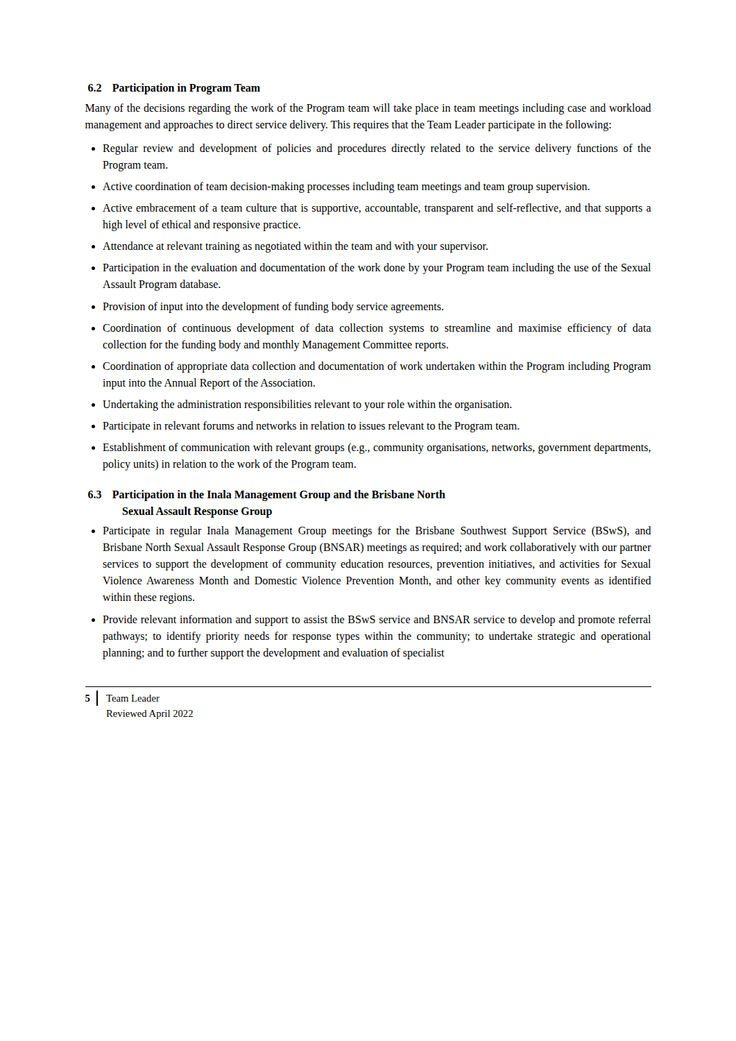6.2 Participation in Program Team
Many of the decisions regarding the work of the Program team will take place in team meetings including case and workload management and approaches to direct service delivery. This requires that the Team Leader participate in the following:
Regular review and development of policies and procedures directly related to the service delivery functions of the Program team.
Active coordination of team decision-making processes including team meetings and team group supervision.
Active embracement of a team culture that is supportive, accountable, transparent and self-reflective, and that supports a high level of ethical and responsive practice.
Attendance at relevant training as negotiated within the team and with your supervisor.
Participation in the evaluation and documentation of the work done by your Program team including the use of the Sexual Assault Program database.
Provision of input into the development of funding body service agreements.
Coordination of continuous development of data collection systems to streamline and maximise efficiency of data collection for the funding body and monthly Management Committee reports.
Coordination of appropriate data collection and documentation of work undertaken within the Program including Program input into the Annual Report of the Association.
Undertaking the administration responsibilities relevant to your role within the organisation.
Participate in relevant forums and networks in relation to issues relevant to the Program team.
Establishment of communication with relevant groups (e.g., community organisations, networks, government departments, policy units) in relation to the work of the Program team.
6.3 Participation in the Inala Management Group and the Brisbane NorthSexual Assault Response Group
Participate in regular Inala Management Group meetings for the Brisbane Southwest Support Service (BSwS), and Brisbane North Sexual Assault Response Group (BNSAR) meetings as required; and work collaboratively with our partner services to support the development of community education resources, prevention initiatives, and activities for Sexual Violence Awareness Month and Domestic Violence Prevention Month, and other key community events as identified within these regions.
Provide relevant information and support to assist the BSwS service and BNSAR service to develop and promote referral pathways; to identify priority needs for response types within the community; to undertake strategic and operational planning; and to further support the development and evaluation of specialist
5 Team Leader Reviewed April 2022